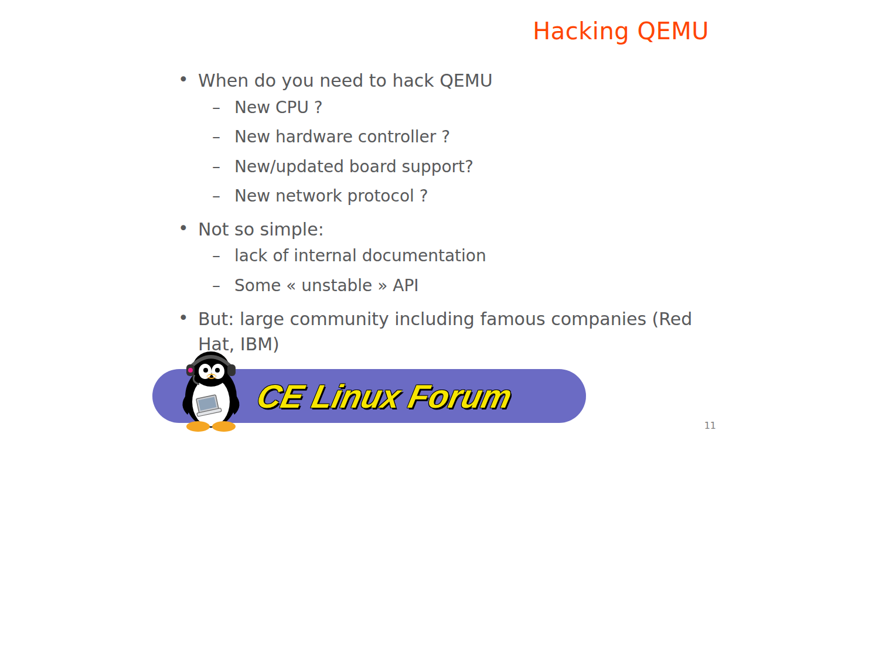Hacking QEMU
When do you need to hack QEMU
New CPU ?
New hardware controller ?
New/updated board support?
New network protocol ?
Not so simple:
lack of internal documentation
Some « unstable » API
But: large community including famous companies (Red Hat, IBM)
CE Linux Forum
11